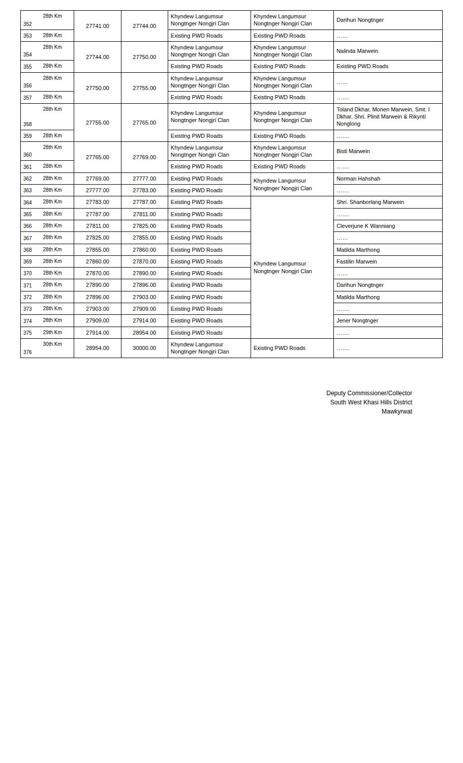| 352 | 28th Km | 27741.00 | 27744.00 | Khyndew Langumsur Nongtnger Nongjri Clan | Khyndew Langumsur Nongtnger Nongjri Clan | Darihun Nongtnger |
| 353 | 28th Km | Existing PWD Roads | Existing PWD Roads | …… |
| 354 | 28th Km | 27744.00 | 27750.00 | Khyndew Langumsur Nongtnger Nongjri Clan | Khyndew Langumsur Nongtnger Nongjri Clan | Nalinda Marwein |
| 355 | 28th Km | Existing PWD Roads | Existing PWD Roads | Existing PWD Roads |
| 356 | 28th Km | 27750.00 | 27755.00 | Khyndew Langumsur Nongtnger Nongjri Clan | Khyndew Langumsur Nongtnger Nongjri Clan | …… |
| 357 | 28th Km | Existing PWD Roads | Existing PWD Roads | ……. |
| 358 | 28th Km | 27755.00 | 27765.00 | Khyndew Langumsur Nongtnger Nongjri Clan | Khyndew Langumsur Nongtnger Nongjri Clan | Toland Dkhar, Monen Marwein, Smt. I Dkhar, Shri. Plinit Marwein & Rikynti Nonglong |
| 359 | 28th Km | Existing PWD Roads | Existing PWD Roads | ……. |
| 360 | 28th Km | 27765.00 | 27769.00 | Khyndew Langumsur Nongtnger Nongjri Clan | Khyndew Langumsur Nongtnger Nongjri Clan | Bisti Marwein |
| 361 | 28th Km | Existing PWD Roads | Existing PWD Roads | ……. |
| 362 | 28th Km | 27769.00 | 27777.00 | Existing PWD Roads | Khyndew Langumsur Nongtnger Nongjri Clan | Norman Hahshah |
| 363 | 28th Km | 27777.00 | 27783.00 | Existing PWD Roads | ……. |
| 364 | 28th Km | 27783.00 | 27787.00 | Existing PWD Roads | Khyndew Langumsur Nongtnger Nongjri Clan | Shri. Shanborlang Marwein |
| 365 | 28th Km | 27787.00 | 27811.00 | Existing PWD Roads | ……. |
| 366 | 28th Km | 27811.00 | 27825.00 | Existing PWD Roads | Cleverjune K Wanniang |
| 367 | 28th Km | 27825.00 | 27855.00 | Existing PWD Roads | …… |
| 368 | 28th Km | 27855.00 | 27860.00 | Existing PWD Roads | Matilda Marthong |
| 369 | 28th Km | 27860.00 | 27870.00 | Existing PWD Roads | Fastilin Marwein |
| 370 | 28th Km | 27870.00 | 27890.00 | Existing PWD Roads | …… |
| 371 | 28th Km | 27890.00 | 27896.00 | Existing PWD Roads | Darihun Nongtnger |
| 372 | 28th Km | 27896.00 | 27903.00 | Existing PWD Roads | Matilda Marthong |
| 373 | 28th Km | 27903.00 | 27909.00 | Existing PWD Roads | ……. |
| 374 | 28th Km | 27909.00 | 27914.00 | Existing PWD Roads | Jener Nongtnger |
| 375 | 29th Km | 27914.00 | 28954.00 | Existing PWD Roads | ……. |
| 376 | 30th Km | 28954.00 | 30000.00 | Khyndew Langumsur Nongtnger Nongjri Clan | Existing PWD Roads | ……. |
Deputy Commissioner/Collector
South West Khasi Hills District
Mawkyrwat